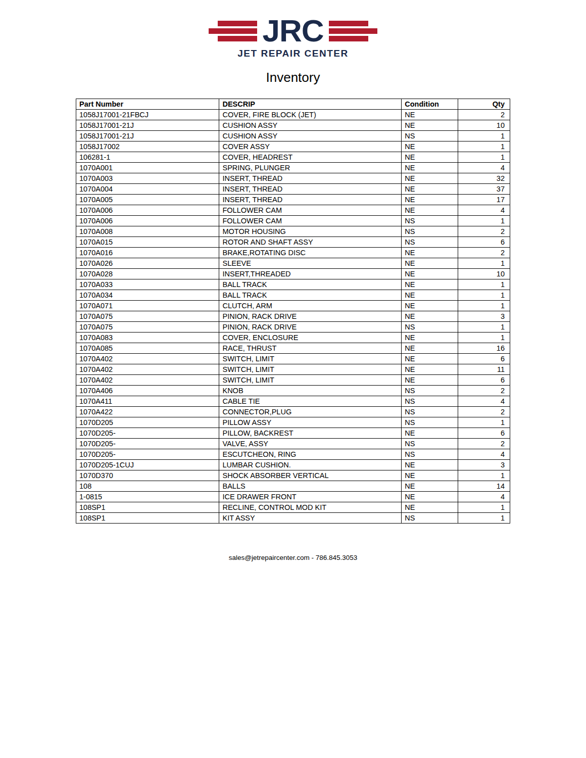JRC
JET REPAIR CENTER
Inventory
| Part Number | DESCRIP | Condition | Qty |
| --- | --- | --- | --- |
| 1058J17001-21FBCJ | COVER, FIRE BLOCK (JET) | NE | 2 |
| 1058J17001-21J | CUSHION ASSY | NE | 10 |
| 1058J17001-21J | CUSHION ASSY | NS | 1 |
| 1058J17002 | COVER ASSY | NE | 1 |
| 106281-1 | COVER, HEADREST | NE | 1 |
| 1070A001 | SPRING, PLUNGER | NE | 4 |
| 1070A003 | INSERT, THREAD | NE | 32 |
| 1070A004 | INSERT, THREAD | NE | 37 |
| 1070A005 | INSERT, THREAD | NE | 17 |
| 1070A006 | FOLLOWER CAM | NE | 4 |
| 1070A006 | FOLLOWER CAM | NS | 1 |
| 1070A008 | MOTOR HOUSING | NS | 2 |
| 1070A015 | ROTOR AND SHAFT ASSY | NS | 6 |
| 1070A016 | BRAKE,ROTATING DISC | NE | 2 |
| 1070A026 | SLEEVE | NE | 1 |
| 1070A028 | INSERT,THREADED | NE | 10 |
| 1070A033 | BALL TRACK | NE | 1 |
| 1070A034 | BALL TRACK | NE | 1 |
| 1070A071 | CLUTCH, ARM | NE | 1 |
| 1070A075 | PINION, RACK DRIVE | NE | 3 |
| 1070A075 | PINION, RACK DRIVE | NS | 1 |
| 1070A083 | COVER, ENCLOSURE | NE | 1 |
| 1070A085 | RACE, THRUST | NE | 16 |
| 1070A402 | SWITCH, LIMIT | NE | 6 |
| 1070A402 | SWITCH, LIMIT | NE | 11 |
| 1070A402 | SWITCH, LIMIT | NE | 6 |
| 1070A406 | KNOB | NS | 2 |
| 1070A411 | CABLE TIE | NS | 4 |
| 1070A422 | CONNECTOR,PLUG | NS | 2 |
| 1070D205 | PILLOW ASSY | NS | 1 |
| 1070D205- | PILLOW, BACKREST | NE | 6 |
| 1070D205- | VALVE, ASSY | NS | 2 |
| 1070D205- | ESCUTCHEON, RING | NS | 4 |
| 1070D205-1CUJ | LUMBAR CUSHION. | NE | 3 |
| 1070D370 | SHOCK ABSORBER VERTICAL | NE | 1 |
| 108 | BALLS | NE | 14 |
| 1-0815 | ICE DRAWER FRONT | NE | 4 |
| 108SP1 | RECLINE, CONTROL MOD KIT | NE | 1 |
| 108SP1 | KIT ASSY | NS | 1 |
sales@jetrepaircenter.com - 786.845.3053